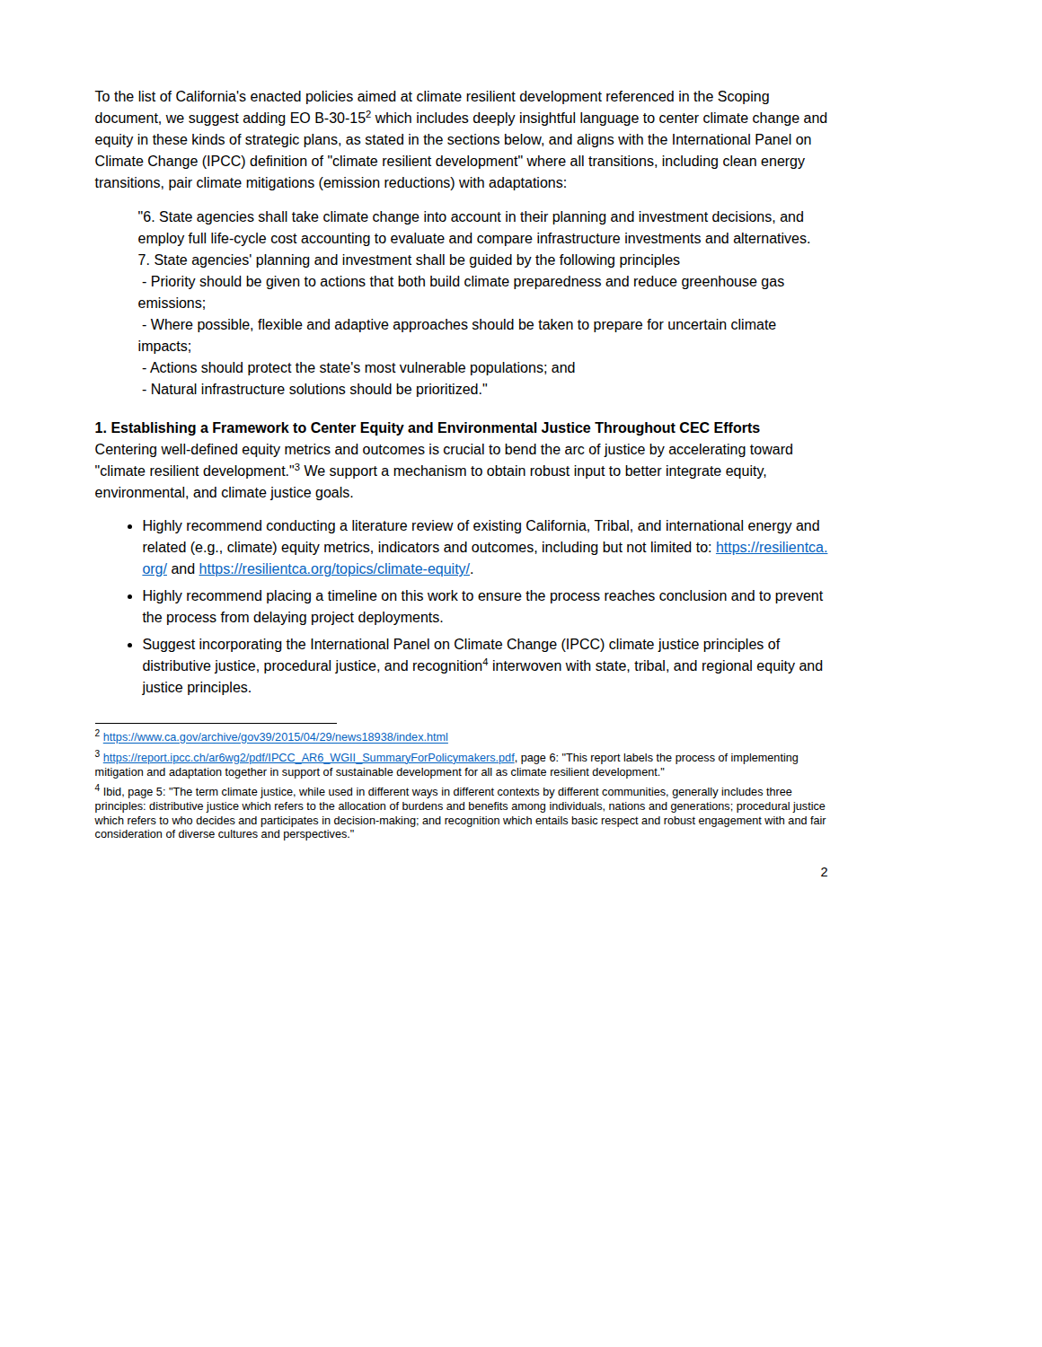To the list of California's enacted policies aimed at climate resilient development referenced in the Scoping document, we suggest adding EO B-30-152 which includes deeply insightful language to center climate change and equity in these kinds of strategic plans, as stated in the sections below, and aligns with the International Panel on Climate Change (IPCC) definition of "climate resilient development" where all transitions, including clean energy transitions, pair climate mitigations (emission reductions) with adaptations:
"6. State agencies shall take climate change into account in their planning and investment decisions, and employ full life-cycle cost accounting to evaluate and compare infrastructure investments and alternatives.
7. State agencies' planning and investment shall be guided by the following principles
- Priority should be given to actions that both build climate preparedness and reduce greenhouse gas emissions;
- Where possible, flexible and adaptive approaches should be taken to prepare for uncertain climate impacts;
- Actions should protect the state's most vulnerable populations; and
- Natural infrastructure solutions should be prioritized."
1. Establishing a Framework to Center Equity and Environmental Justice Throughout CEC Efforts
Centering well-defined equity metrics and outcomes is crucial to bend the arc of justice by accelerating toward "climate resilient development."3 We support a mechanism to obtain robust input to better integrate equity, environmental, and climate justice goals.
Highly recommend conducting a literature review of existing California, Tribal, and international energy and related (e.g., climate) equity metrics, indicators and outcomes, including but not limited to: https://resilientca.org/ and https://resilientca.org/topics/climate-equity/.
Highly recommend placing a timeline on this work to ensure the process reaches conclusion and to prevent the process from delaying project deployments.
Suggest incorporating the International Panel on Climate Change (IPCC) climate justice principles of distributive justice, procedural justice, and recognition4 interwoven with state, tribal, and regional equity and justice principles.
2 https://www.ca.gov/archive/gov39/2015/04/29/news18938/index.html
3 https://report.ipcc.ch/ar6wg2/pdf/IPCC_AR6_WGII_SummaryForPolicymakers.pdf, page 6: "This report labels the process of implementing mitigation and adaptation together in support of sustainable development for all as climate resilient development."
4 Ibid, page 5: "The term climate justice, while used in different ways in different contexts by different communities, generally includes three principles: distributive justice which refers to the allocation of burdens and benefits among individuals, nations and generations; procedural justice which refers to who decides and participates in decision-making; and recognition which entails basic respect and robust engagement with and fair consideration of diverse cultures and perspectives."
2